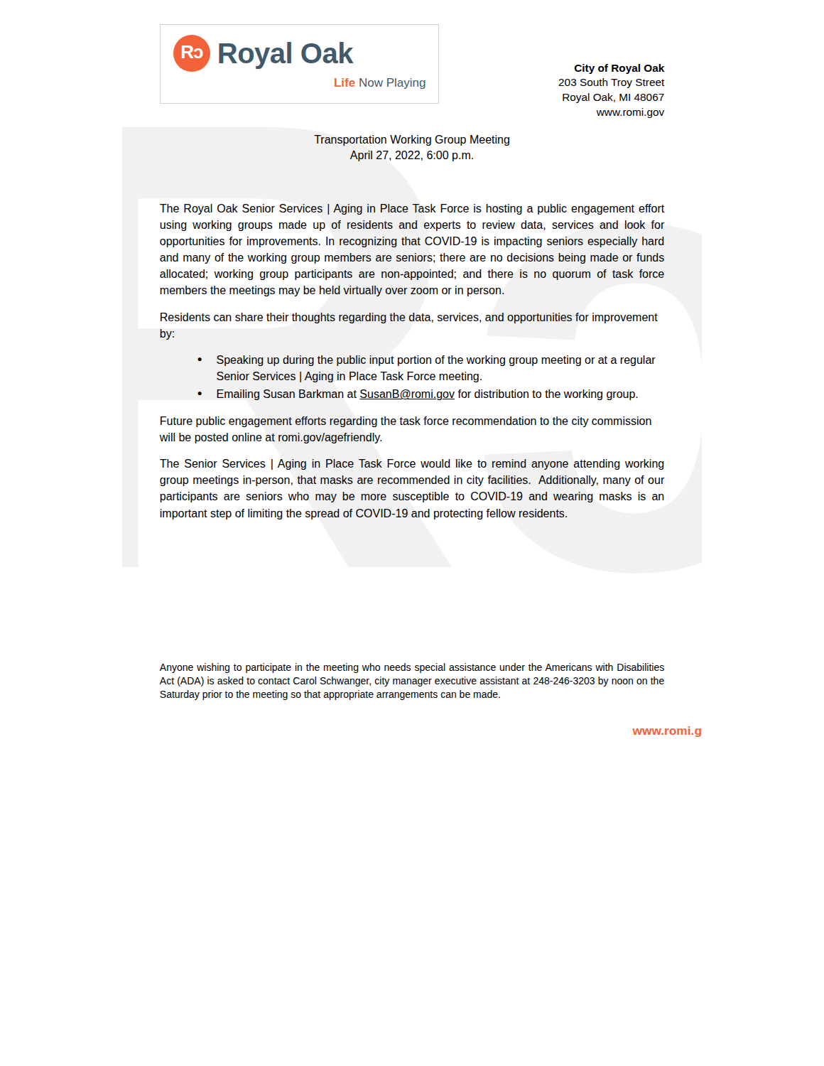Rↄ
Rↄ
Royal Oak
Life Now Playing
City of Royal Oak
203 South Troy Street
Royal Oak, MI 48067
www.romi.gov
Transportation Working Group Meeting
April 27, 2022, 6:00 p.m.
The Royal Oak Senior Services | Aging in Place Task Force is hosting a public engagement effort using working groups made up of residents and experts to review data, services and look for opportunities for improvements. In recognizing that COVID-19 is impacting seniors especially hard and many of the working group members are seniors; there are no decisions being made or funds allocated; working group participants are non-appointed; and there is no quorum of task force members the meetings may be held virtually over zoom or in person.
Residents can share their thoughts regarding the data, services, and opportunities for improvement by:
Speaking up during the public input portion of the working group meeting or at a regular Senior Services | Aging in Place Task Force meeting.
Emailing Susan Barkman at SusanB@romi.gov for distribution to the working group.
Future public engagement efforts regarding the task force recommendation to the city commission will be posted online at romi.gov/agefriendly.
The Senior Services | Aging in Place Task Force would like to remind anyone attending working group meetings in-person, that masks are recommended in city facilities. Additionally, many of our participants are seniors who may be more susceptible to COVID-19 and wearing masks is an important step of limiting the spread of COVID-19 and protecting fellow residents.
Anyone wishing to participate in the meeting who needs special assistance under the Americans with Disabilities Act (ADA) is asked to contact Carol Schwanger, city manager executive assistant at 248-246-3203 by noon on the Saturday prior to the meeting so that appropriate arrangements can be made.
www.romi.g